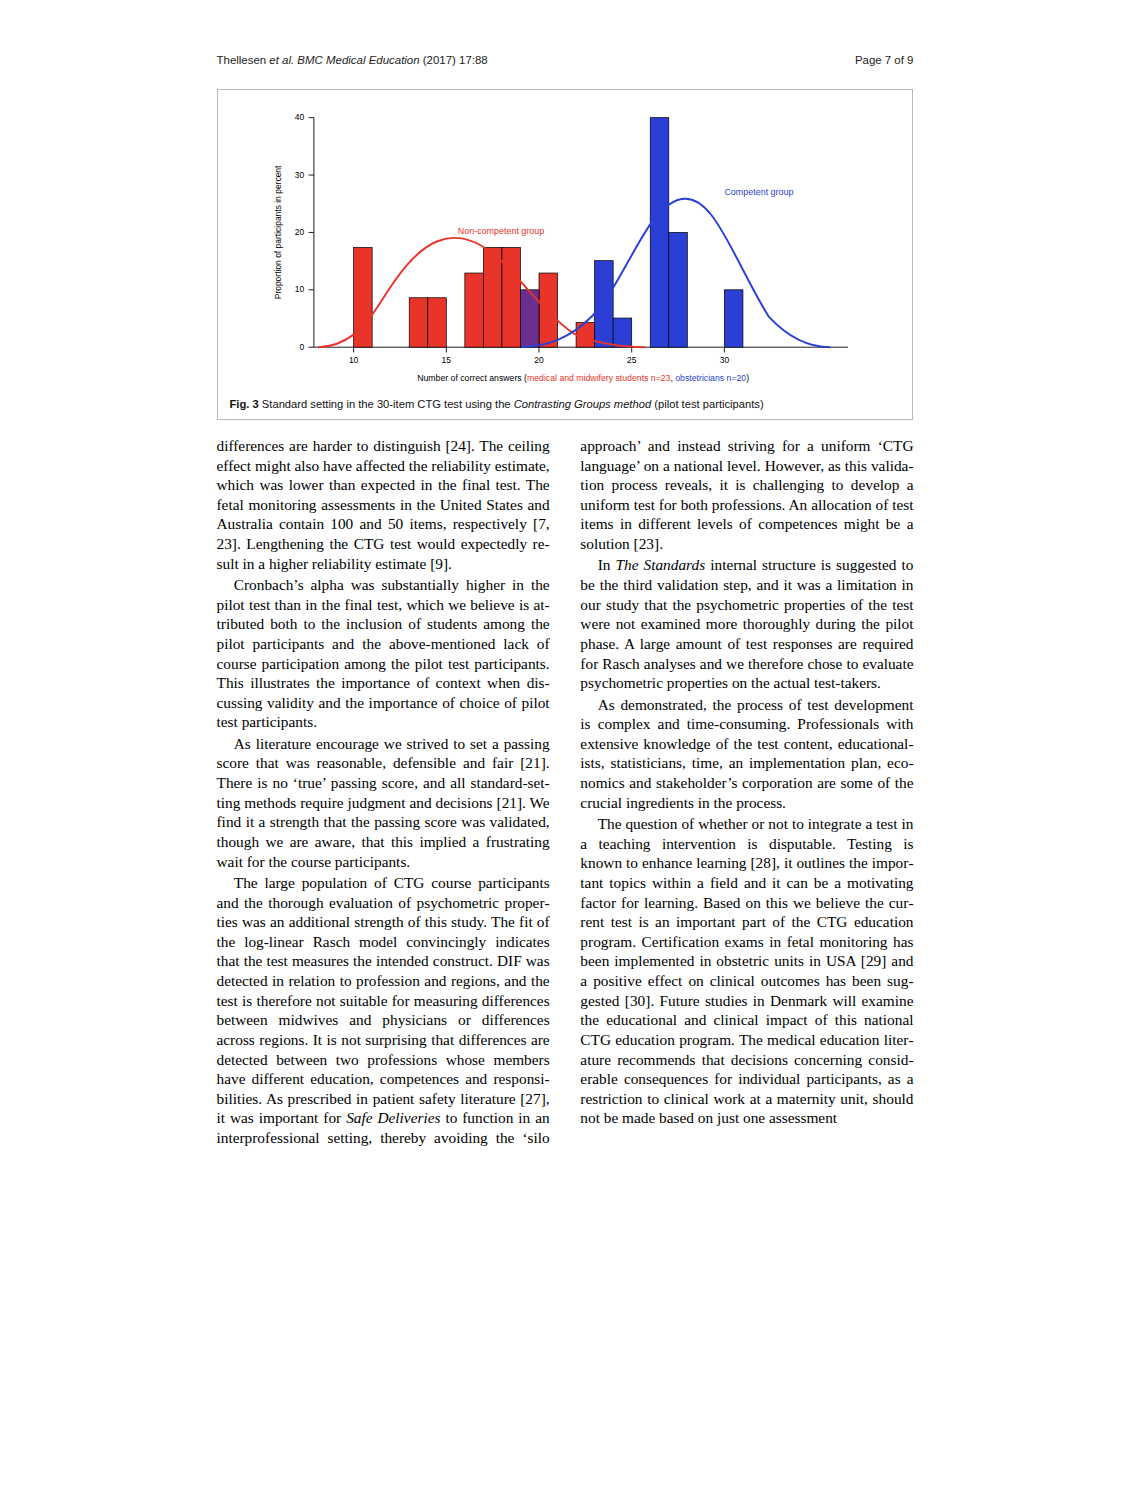Thellesen et al. BMC Medical Education (2017) 17:88
Page 7 of 9
0 10 20 30 40 Proportion of participants in percent 10 15 20 25 30 Non-competent group Competent group Number of correct answers (medical and midwifery students n=23, obstetricians n=20)
Fig. 3 Standard setting in the 30-item CTG test using the Contrasting Groups method (pilot test participants)
differences are harder to distinguish [24]. The ceiling effect might also have affected the reliability estimate, which was lower than expected in the final test. The fetal monitoring assessments in the United States and Australia contain 100 and 50 items, respectively [7, 23]. Lengthening the CTG test would expectedly result in a higher reliability estimate [9].
Cronbach’s alpha was substantially higher in the pilot test than in the final test, which we believe is attributed both to the inclusion of students among the pilot participants and the above-mentioned lack of course participation among the pilot test participants. This illustrates the importance of context when discussing validity and the importance of choice of pilot test participants.
As literature encourage we strived to set a passing score that was reasonable, defensible and fair [21]. There is no ‘true’ passing score, and all standard-setting methods require judgment and decisions [21]. We find it a strength that the passing score was validated, though we are aware, that this implied a frustrating wait for the course participants.
The large population of CTG course participants and the thorough evaluation of psychometric properties was an additional strength of this study. The fit of the log-linear Rasch model convincingly indicates that the test measures the intended construct. DIF was detected in relation to profession and regions, and the test is therefore not suitable for measuring differences between midwives and physicians or differences across regions. It is not surprising that differences are detected between two professions whose members have different education, competences and responsibilities. As prescribed in patient safety literature [27], it was important for Safe Deliveries to function in an interprofessional setting, thereby avoiding the ‘silo approach’ and instead striving for a uniform ‘CTG language’ on a national level. However, as this validation process reveals, it is challenging to develop a uniform test for both professions. An allocation of test items in different levels of competences might be a solution [23].
In The Standards internal structure is suggested to be the third validation step, and it was a limitation in our study that the psychometric properties of the test were not examined more thoroughly during the pilot phase. A large amount of test responses are required for Rasch analyses and we therefore chose to evaluate psychometric properties on the actual test-takers.
As demonstrated, the process of test development is complex and time-consuming. Professionals with extensive knowledge of the test content, educationalists, statisticians, time, an implementation plan, economics and stakeholder’s corporation are some of the crucial ingredients in the process.
The question of whether or not to integrate a test in a teaching intervention is disputable. Testing is known to enhance learning [28], it outlines the important topics within a field and it can be a motivating factor for learning. Based on this we believe the current test is an important part of the CTG education program. Certification exams in fetal monitoring has been implemented in obstetric units in USA [29] and a positive effect on clinical outcomes has been suggested [30]. Future studies in Denmark will examine the educational and clinical impact of this national CTG education program. The medical education literature recommends that decisions concerning considerable consequences for individual participants, as a restriction to clinical work at a maternity unit, should not be made based on just one assessment